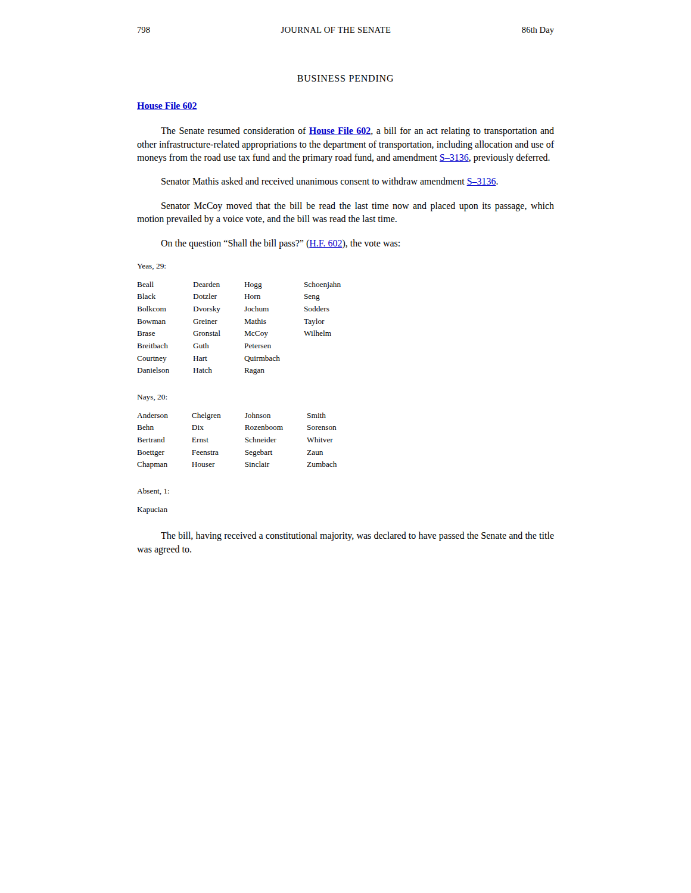798 JOURNAL OF THE SENATE 86th Day
BUSINESS PENDING
House File 602
The Senate resumed consideration of House File 602, a bill for an act relating to transportation and other infrastructure-related appropriations to the department of transportation, including allocation and use of moneys from the road use tax fund and the primary road fund, and amendment S–3136, previously deferred.
Senator Mathis asked and received unanimous consent to withdraw amendment S–3136.
Senator McCoy moved that the bill be read the last time now and placed upon its passage, which motion prevailed by a voice vote, and the bill was read the last time.
On the question “Shall the bill pass?” (H.F. 602), the vote was:
Yeas, 29:
| Beall | Dearden | Hogg | Schoenjahn |
| Black | Dotzler | Horn | Seng |
| Bolkcom | Dvorsky | Jochum | Sodders |
| Bowman | Greiner | Mathis | Taylor |
| Brase | Gronstal | McCoy | Wilhelm |
| Breitbach | Guth | Petersen | |
| Courtney | Hart | Quirmbach | |
| Danielson | Hatch | Ragan | |
Nays, 20:
| Anderson | Chelgren | Johnson | Smith |
| Behn | Dix | Rozenboom | Sorenson |
| Bertrand | Ernst | Schneider | Whitver |
| Boettger | Feenstra | Segebart | Zaun |
| Chapman | Houser | Sinclair | Zumbach |
Absent, 1:
Kapucian
The bill, having received a constitutional majority, was declared to have passed the Senate and the title was agreed to.